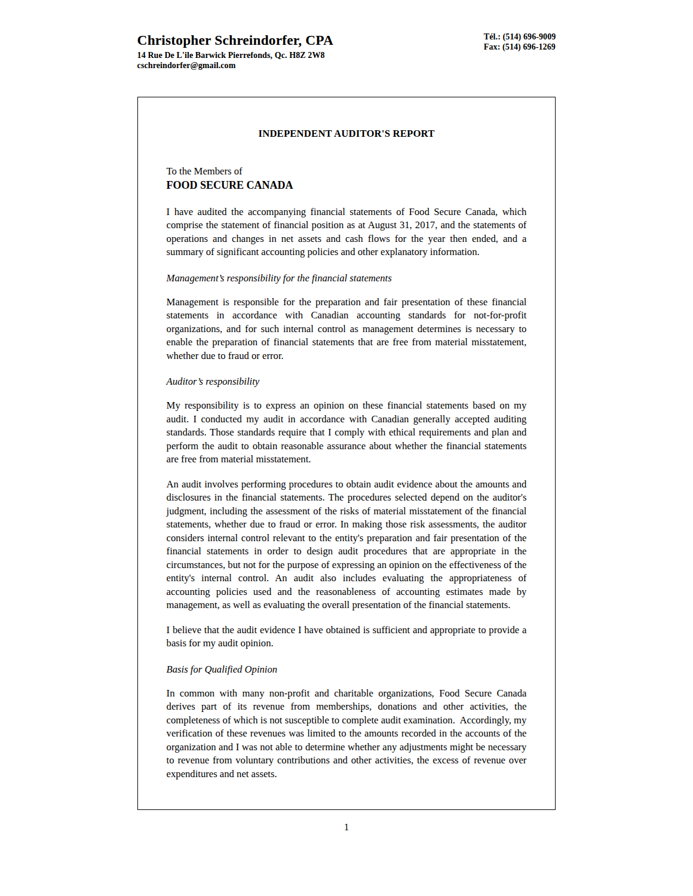Christopher Schreindorfer, CPA
14 Rue De L'ile Barwick Pierrefonds, Qc. H8Z 2W8
cschreindorfer@gmail.com
Tél.: (514) 696-9009
Fax: (514) 696-1269
INDEPENDENT AUDITOR'S REPORT
To the Members of
FOOD SECURE CANADA
I have audited the accompanying financial statements of Food Secure Canada, which comprise the statement of financial position as at August 31, 2017, and the statements of operations and changes in net assets and cash flows for the year then ended, and a summary of significant accounting policies and other explanatory information.
Management’s responsibility for the financial statements
Management is responsible for the preparation and fair presentation of these financial statements in accordance with Canadian accounting standards for not-for-profit organizations, and for such internal control as management determines is necessary to enable the preparation of financial statements that are free from material misstatement, whether due to fraud or error.
Auditor’s responsibility
My responsibility is to express an opinion on these financial statements based on my audit. I conducted my audit in accordance with Canadian generally accepted auditing standards. Those standards require that I comply with ethical requirements and plan and perform the audit to obtain reasonable assurance about whether the financial statements are free from material misstatement.
An audit involves performing procedures to obtain audit evidence about the amounts and disclosures in the financial statements. The procedures selected depend on the auditor's judgment, including the assessment of the risks of material misstatement of the financial statements, whether due to fraud or error. In making those risk assessments, the auditor considers internal control relevant to the entity's preparation and fair presentation of the financial statements in order to design audit procedures that are appropriate in the circumstances, but not for the purpose of expressing an opinion on the effectiveness of the entity's internal control. An audit also includes evaluating the appropriateness of accounting policies used and the reasonableness of accounting estimates made by management, as well as evaluating the overall presentation of the financial statements.
I believe that the audit evidence I have obtained is sufficient and appropriate to provide a basis for my audit opinion.
Basis for Qualified Opinion
In common with many non-profit and charitable organizations, Food Secure Canada derives part of its revenue from memberships, donations and other activities, the completeness of which is not susceptible to complete audit examination. Accordingly, my verification of these revenues was limited to the amounts recorded in the accounts of the organization and I was not able to determine whether any adjustments might be necessary to revenue from voluntary contributions and other activities, the excess of revenue over expenditures and net assets.
1